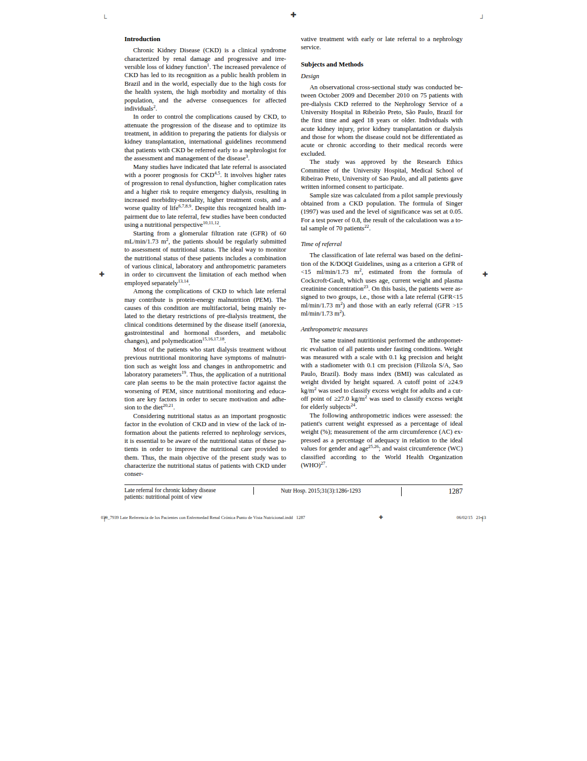✚
└
┘
┌
┐
✚
✚
Introduction
Chronic Kidney Disease (CKD) is a clinical syndrome characterized by renal damage and progressive and irreversible loss of kidney function1. The increased prevalence of CKD has led to its recognition as a public health problem in Brazil and in the world, especially due to the high costs for the health system, the high morbidity and mortality of this population, and the adverse consequences for affected individuals2.
In order to control the complications caused by CKD, to attenuate the progression of the disease and to optimize its treatment, in addition to preparing the patients for dialysis or kidney transplantation, international guidelines recommend that patients with CKD be referred early to a nephrologist for the assessment and management of the disease3.
Many studies have indicated that late referral is associated with a poorer prognosis for CKD4,5. It involves higher rates of progression to renal dysfunction, higher complication rates and a higher risk to require emergency dialysis, resulting in increased morbidity-mortality, higher treatment costs, and a worse quality of life6,7,8,9. Despite this recognized health impairment due to late referral, few studies have been conducted using a nutritional perspective10,11,12.
Starting from a glomerular filtration rate (GFR) of 60 mL/min/1.73 m2, the patients should be regularly submitted to assessment of nutritional status. The ideal way to monitor the nutritional status of these patients includes a combination of various clinical, laboratory and anthropometric parameters in order to circumvent the limitation of each method when employed separately13,14.
Among the complications of CKD to which late referral may contribute is protein-energy malnutrition (PEM). The causes of this condition are multifactorial, being mainly related to the dietary restrictions of pre-dialysis treatment, the clinical conditions determined by the disease itself (anorexia, gastrointestinal and hormonal disorders, and metabolic changes), and polymedication15,16,17,18.
Most of the patients who start dialysis treatment without previous nutritional monitoring have symptoms of malnutrition such as weight loss and changes in anthropometric and laboratory parameters19. Thus, the application of a nutritional care plan seems to be the main protective factor against the worsening of PEM, since nutritional monitoring and education are key factors in order to secure motivation and adhesion to the diet20,21.
Considering nutritional status as an important prognostic factor in the evolution of CKD and in view of the lack of information about the patients referred to nephrology services, it is essential to be aware of the nutritional status of these patients in order to improve the nutritional care provided to them. Thus, the main objective of the present study was to characterize the nutritional status of patients with CKD under conser-
vative treatment with early or late referral to a nephrology service.
Subjects and Methods
Design
An observational cross-sectional study was conducted between October 2009 and December 2010 on 75 patients with pre-dialysis CKD referred to the Nephrology Service of a University Hospital in Ribeirão Preto, São Paulo, Brazil for the first time and aged 18 years or older. Individuals with acute kidney injury, prior kidney transplantation or dialysis and those for whom the disease could not be differentiated as acute or chronic according to their medical records were excluded.
The study was approved by the Research Ethics Committee of the University Hospital, Medical School of Ribeirao Preto, University of Sao Paulo, and all patients gave written informed consent to participate.
Sample size was calculated from a pilot sample previously obtained from a CKD population. The formula of Singer (1997) was used and the level of significance was set at 0.05. For a test power of 0.8, the result of the calculatioon was a total sample of 70 patients22.
Time of referral
The classification of late referral was based on the definition of the K/DOQI Guidelines, using as a criterion a GFR of <15 ml/min/1.73 m2, estimated from the formula of Cockcroft-Gault, which uses age, current weight and plasma creatinine concentration23. On this basis, the patients were assigned to two groups, i.e., those with a late referral (GFR<15 ml/min/1.73 m2) and those with an early referral (GFR >15 ml/min/1.73 m2).
Anthropometric measures
The same trained nutritionist performed the anthropometric evaluation of all patients under fasting conditions. Weight was measured with a scale with 0.1 kg precision and height with a stadiometer with 0.1 cm precision (Filizola S/A, Sao Paulo, Brazil). Body mass index (BMI) was calculated as weight divided by height squared. A cutoff point of ≥24.9 kg/m2 was used to classify excess weight for adults and a cutoff point of ≥27.0 kg/m2 was used to classify excess weight for elderly subjects24.
The following anthropometric indices were assessed: the patient's current weight expressed as a percentage of ideal weight (%); measurement of the arm circumference (AC) expressed as a percentage of adequacy in relation to the ideal values for gender and age25,26; and waist circumference (WC) classified according to the World Health Organization (WHO)27.
Late referral for chronic kidney disease
patients: nutritional point of view
Nutr Hosp. 2015;31(3):1286-1293
1287
039_7939 Late Referencia de los Pacientes con Enfermedad Renal Crónica Punto de Vista Nutricional.indd 1287
✚
06/02/15 21:13